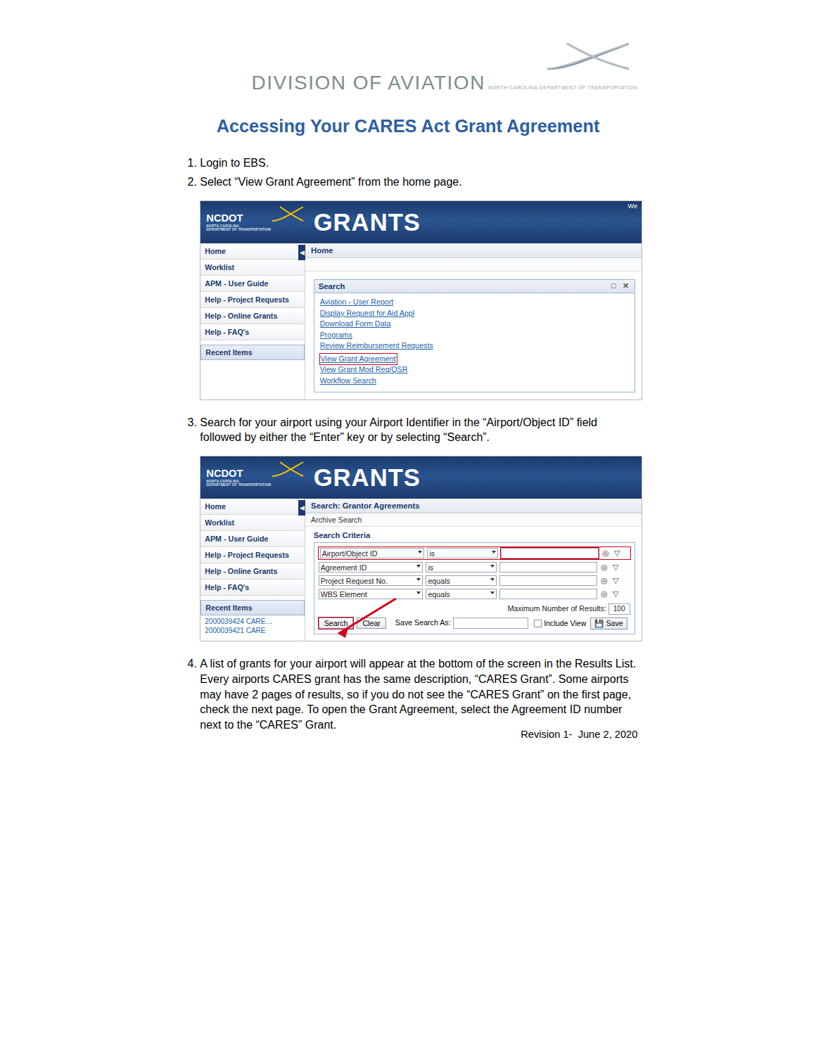DIVISION OF AVIATION NORTH CAROLINA DEPARTMENT OF TRANSPORTATION
Accessing Your CARES Act Grant Agreement
Login to EBS.
Select “View Grant Agreement” from the home page.
NCDOT NORTH CAROLINA
DEPARTMENT OF TRANSPORTATION
GRANTS
We
◀
Home
Worklist
APM - User Guide
Help - Project Requests
Help - Online Grants
Help - FAQ's
Recent Items
Home
Search □ ✕
Aviation - User Report Display Request for Aid Appl Download Form Data Programs Review Reimbursement Requests View Grant Agreement View Grant Mod Req/QSR Workflow Search
Search for your airport using your Airport Identifier in the “Airport/Object ID” field followed by either the “Enter” key or by selecting “Search”.
NCDOT NORTH CAROLINA
DEPARTMENT OF TRANSPORTATION
GRANTS
◀
Home
Worklist
APM - User Guide
Help - Project Requests
Help - Online Grants
Help - FAQ's
Recent Items
2000039424 CARE…
2000039421 CARE
Search: Grantor Agreements
Archive Search
Search Criteria
Airport/Object ID is ◎ ▽
Agreement ID is ◎ ▽
Project Request No. equals ◎ ▽
WBS Element equals ◎ ▽
Maximum Number of Results: 100
Search Clear Save Search As: Include View 💾 Save
A list of grants for your airport will appear at the bottom of the screen in the Results List. Every airports CARES grant has the same description, “CARES Grant”. Some airports may have 2 pages of results, so if you do not see the “CARES Grant” on the first page, check the next page. To open the Grant Agreement, select the Agreement ID number next to the “CARES” Grant.
Revision 1- June 2, 2020